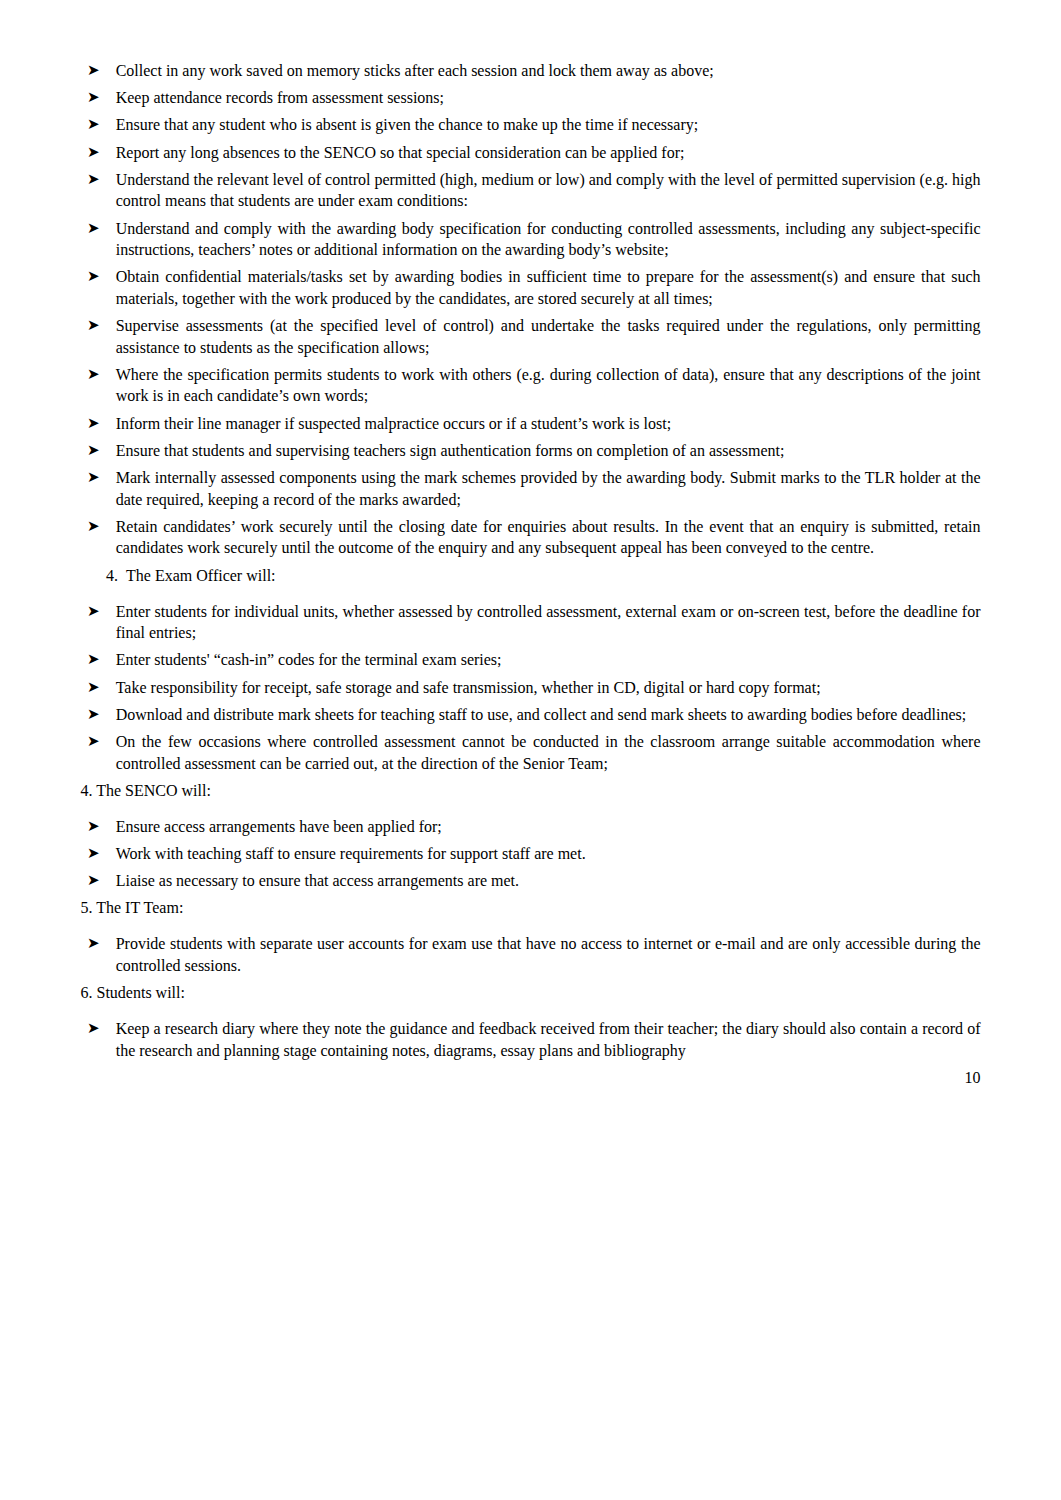Collect in any work saved on memory sticks after each session and lock them away as above;
Keep attendance records from assessment sessions;
Ensure that any student who is absent is given the chance to make up the time if necessary;
Report any long absences to the SENCO so that special consideration can be applied for;
Understand the relevant level of control permitted (high, medium or low) and comply with the level of permitted supervision (e.g. high control means that students are under exam conditions:
Understand and comply with the awarding body specification for conducting controlled assessments, including any subject-specific instructions, teachers’ notes or additional information on the awarding body’s website;
Obtain confidential materials/tasks set by awarding bodies in sufficient time to prepare for the assessment(s) and ensure that such materials, together with the work produced by the candidates, are stored securely at all times;
Supervise assessments (at the specified level of control) and undertake the tasks required under the regulations, only permitting assistance to students as the specification allows;
Where the specification permits students to work with others (e.g. during collection of data), ensure that any descriptions of the joint work is in each candidate’s own words;
Inform their line manager if suspected malpractice occurs or if a student’s work is lost;
Ensure that students and supervising teachers sign authentication forms on completion of an assessment;
Mark internally assessed components using the mark schemes provided by the awarding body. Submit marks to the TLR holder at the date required, keeping a record of the marks awarded;
Retain candidates’ work securely until the closing date for enquiries about results. In the event that an enquiry is submitted, retain candidates work securely until the outcome of the enquiry and any subsequent appeal has been conveyed to the centre.
4. The Exam Officer will:
Enter students for individual units, whether assessed by controlled assessment, external exam or on-screen test, before the deadline for final entries;
Enter students' “cash-in” codes for the terminal exam series;
Take responsibility for receipt, safe storage and safe transmission, whether in CD, digital or hard copy format;
Download and distribute mark sheets for teaching staff to use, and collect and send mark sheets to awarding bodies before deadlines;
On the few occasions where controlled assessment cannot be conducted in the classroom arrange suitable accommodation where controlled assessment can be carried out, at the direction of the Senior Team;
4. The SENCO will:
Ensure access arrangements have been applied for;
Work with teaching staff to ensure requirements for support staff are met.
Liaise as necessary to ensure that access arrangements are met.
5. The IT Team:
Provide students with separate user accounts for exam use that have no access to internet or e-mail and are only accessible during the controlled sessions.
6. Students will:
Keep a research diary where they note the guidance and feedback received from their teacher; the diary should also contain a record of the research and planning stage containing notes, diagrams, essay plans and bibliography
10